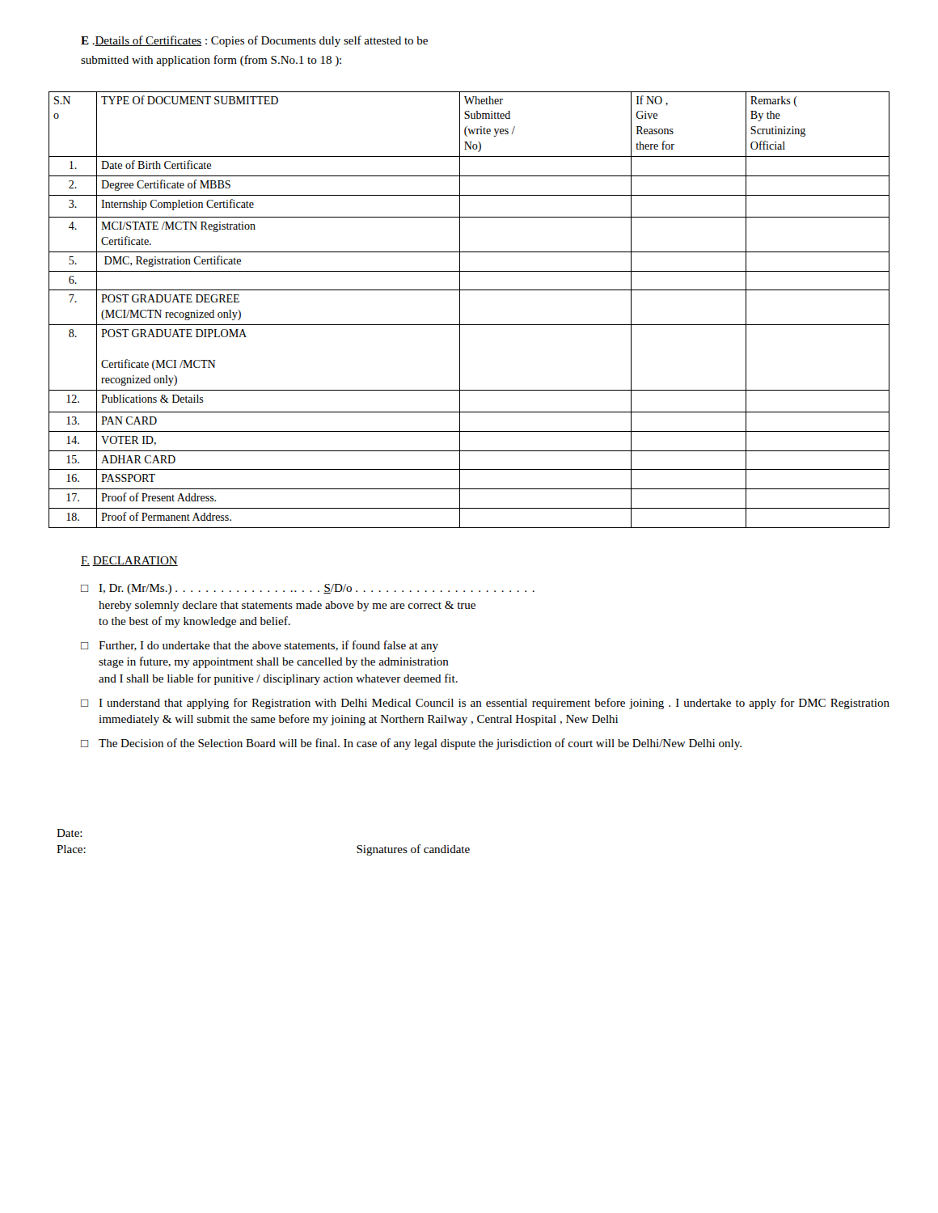E .Details of Certificates : Copies of Documents duly self attested to be
submitted with application form (from S.No.1 to 18 ):
| S.N o | TYPE Of DOCUMENT SUBMITTED | Whether Submitted (write yes / No) | If NO , Give Reasons there for | Remarks ( By the Scrutinizing Official |
| --- | --- | --- | --- | --- |
| 1. | Date of Birth Certificate | | | |
| 2. | Degree Certificate of MBBS | | | |
| 3. | Internship Completion Certificate | | | |
| 4. | MCI/STATE /MCTN Registration Certificate. | | | |
| 5. | DMC, Registration Certificate | | | |
| 6. | | | | |
| 7. | POST GRADUATE DEGREE (MCI/MCTN recognized only) | | | |
| 8. | POST GRADUATE DIPLOMA Certificate (MCI /MCTN recognized only) | | | |
| 12. | Publications & Details | | | |
| 13. | PAN CARD | | | |
| 14. | VOTER ID, | | | |
| 15. | ADHAR CARD | | | |
| 16. | PASSPORT | | | |
| 17. | Proof of Present Address. | | | |
| 18. | Proof of Permanent Address. | | | |
F. DECLARATION
I, Dr. (Mr/Ms.) . . . . . . . . . . . . . . . .. . . . S/D/o . . . . . . . . . . . . . . . . . . . . . . . .
hereby solemnly declare that statements made above by me are correct & true
to the best of my knowledge and belief.
Further, I do undertake that the above statements, if found false at any
stage in future, my appointment shall be cancelled by the administration
and I shall be liable for punitive / disciplinary action whatever deemed fit.
I understand that applying for Registration with Delhi Medical Council is an essential requirement before joining . I undertake to apply for DMC Registration immediately & will submit the same before my joining at Northern Railway , Central Hospital , New Delhi
The Decision of the Selection Board will be final. In case of any legal dispute the jurisdiction of court will be Delhi/New Delhi only.
Date:
Place:
Signatures of candidate